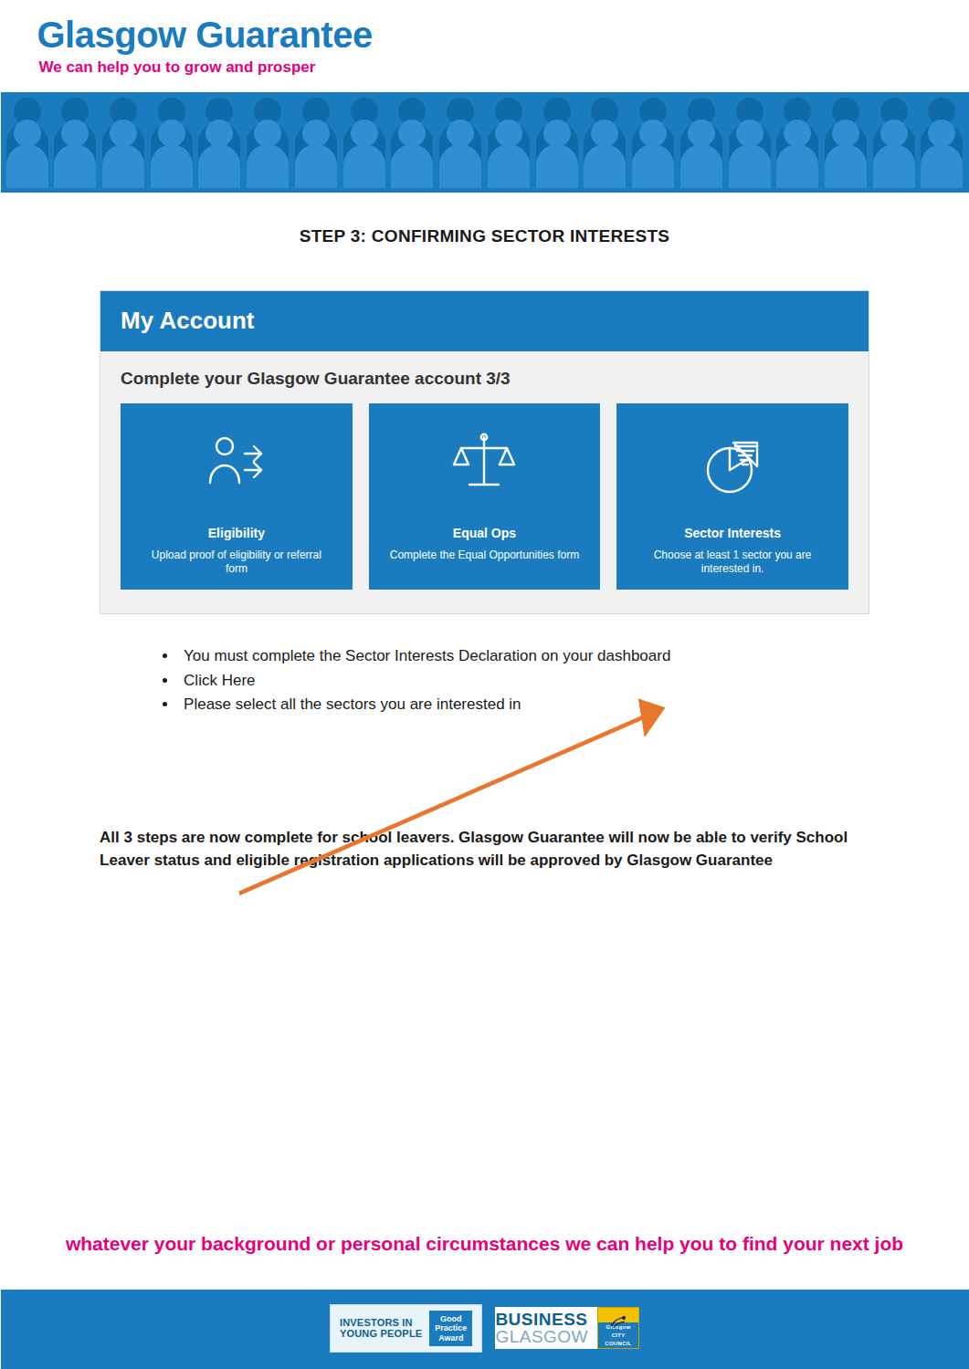Glasgow Guarantee
We can help you to grow and prosper
STEP 3: CONFIRMING SECTOR INTERESTS
My Account
Complete your Glasgow Guarantee account 3/3
Eligibility
Upload proof of eligibility or referral form
Equal Ops
Complete the Equal Opportunities form
Sector Interests
Choose at least 1 sector you are interested in.
You must complete the Sector Interests Declaration on your dashboard
Click Here
Please select all the sectors you are interested in
All 3 steps are now complete for school leavers. Glasgow Guarantee will now be able to verify School Leaver status and eligible registration applications will be approved by Glasgow Guarantee
whatever your background or personal circumstances we can help you to find your next job
INVESTORS IN
YOUNG PEOPLE Good
Practice
Award
BUSINESS GLASGOW Glasgow
CITY COUNCIL